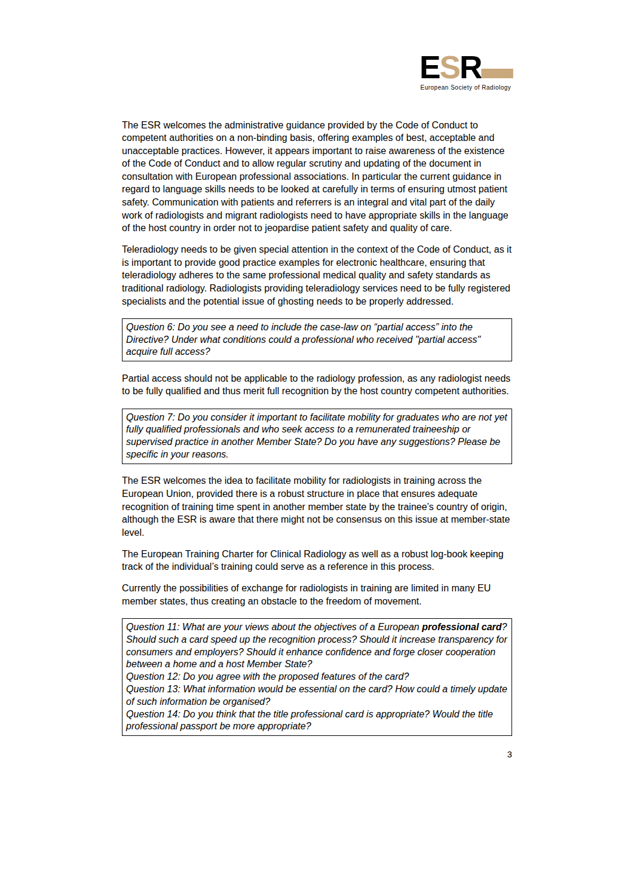ESR▬
European Society of Radiology
The ESR welcomes the administrative guidance provided by the Code of Conduct to competent authorities on a non-binding basis, offering examples of best, acceptable and unacceptable practices. However, it appears important to raise awareness of the existence of the Code of Conduct and to allow regular scrutiny and updating of the document in consultation with European professional associations. In particular the current guidance in regard to language skills needs to be looked at carefully in terms of ensuring utmost patient safety. Communication with patients and referrers is an integral and vital part of the daily work of radiologists and migrant radiologists need to have appropriate skills in the language of the host country in order not to jeopardise patient safety and quality of care.
Teleradiology needs to be given special attention in the context of the Code of Conduct, as it is important to provide good practice examples for electronic healthcare, ensuring that teleradiology adheres to the same professional medical quality and safety standards as traditional radiology. Radiologists providing teleradiology services need to be fully registered specialists and the potential issue of ghosting needs to be properly addressed.
Question 6: Do you see a need to include the case-law on “partial access” into the Directive? Under what conditions could a professional who received "partial access" acquire full access?
Partial access should not be applicable to the radiology profession, as any radiologist needs to be fully qualified and thus merit full recognition by the host country competent authorities.
Question 7: Do you consider it important to facilitate mobility for graduates who are not yet fully qualified professionals and who seek access to a remunerated traineeship or supervised practice in another Member State? Do you have any suggestions? Please be specific in your reasons.
The ESR welcomes the idea to facilitate mobility for radiologists in training across the European Union, provided there is a robust structure in place that ensures adequate recognition of training time spent in another member state by the trainee’s country of origin, although the ESR is aware that there might not be consensus on this issue at member-state level.
The European Training Charter for Clinical Radiology as well as a robust log-book keeping track of the individual’s training could serve as a reference in this process.
Currently the possibilities of exchange for radiologists in training are limited in many EU member states, thus creating an obstacle to the freedom of movement.
Question 11: What are your views about the objectives of a European professional card? Should such a card speed up the recognition process? Should it increase transparency for consumers and employers? Should it enhance confidence and forge closer cooperation between a home and a host Member State?
Question 12: Do you agree with the proposed features of the card?
Question 13: What information would be essential on the card? How could a timely update of such information be organised?
Question 14: Do you think that the title professional card is appropriate? Would the title professional passport be more appropriate?
3